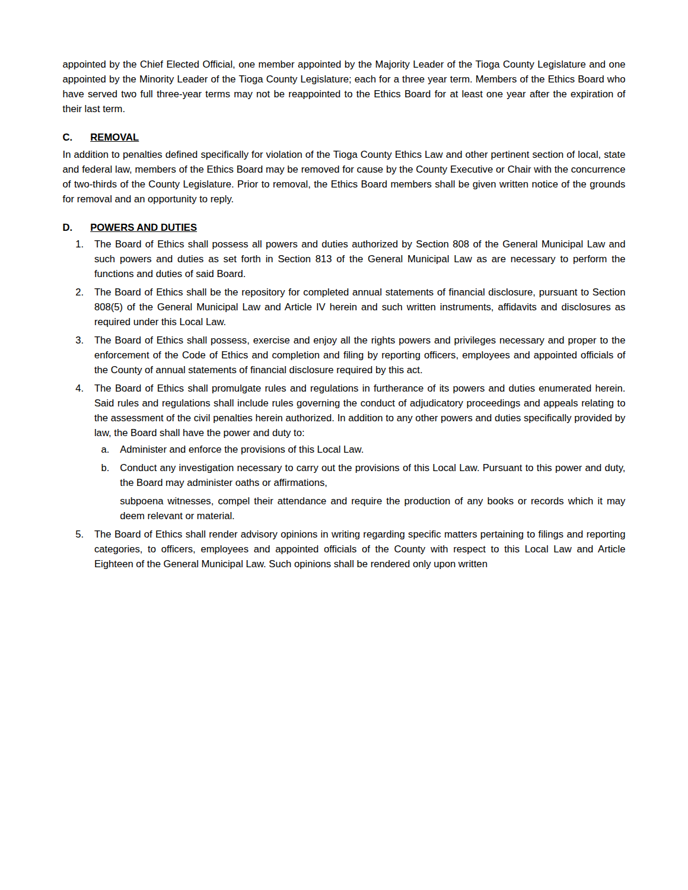appointed by the Chief Elected Official, one member appointed by the Majority Leader of the Tioga County Legislature and one appointed by the Minority Leader of the Tioga County Legislature; each for a three year term. Members of the Ethics Board who have served two full three-year terms may not be reappointed to the Ethics Board for at least one year after the expiration of their last term.
C. REMOVAL
In addition to penalties defined specifically for violation of the Tioga County Ethics Law and other pertinent section of local, state and federal law, members of the Ethics Board may be removed for cause by the County Executive or Chair with the concurrence of two-thirds of the County Legislature. Prior to removal, the Ethics Board members shall be given written notice of the grounds for removal and an opportunity to reply.
D. POWERS AND DUTIES
The Board of Ethics shall possess all powers and duties authorized by Section 808 of the General Municipal Law and such powers and duties as set forth in Section 813 of the General Municipal Law as are necessary to perform the functions and duties of said Board.
The Board of Ethics shall be the repository for completed annual statements of financial disclosure, pursuant to Section 808(5) of the General Municipal Law and Article IV herein and such written instruments, affidavits and disclosures as required under this Local Law.
The Board of Ethics shall possess, exercise and enjoy all the rights powers and privileges necessary and proper to the enforcement of the Code of Ethics and completion and filing by reporting officers, employees and appointed officials of the County of annual statements of financial disclosure required by this act.
The Board of Ethics shall promulgate rules and regulations in furtherance of its powers and duties enumerated herein. Said rules and regulations shall include rules governing the conduct of adjudicatory proceedings and appeals relating to the assessment of the civil penalties herein authorized. In addition to any other powers and duties specifically provided by law, the Board shall have the power and duty to:
Administer and enforce the provisions of this Local Law.
Conduct any investigation necessary to carry out the provisions of this Local Law. Pursuant to this power and duty, the Board may administer oaths or affirmations, subpoena witnesses, compel their attendance and require the production of any books or records which it may deem relevant or material.
The Board of Ethics shall render advisory opinions in writing regarding specific matters pertaining to filings and reporting categories, to officers, employees and appointed officials of the County with respect to this Local Law and Article Eighteen of the General Municipal Law. Such opinions shall be rendered only upon written